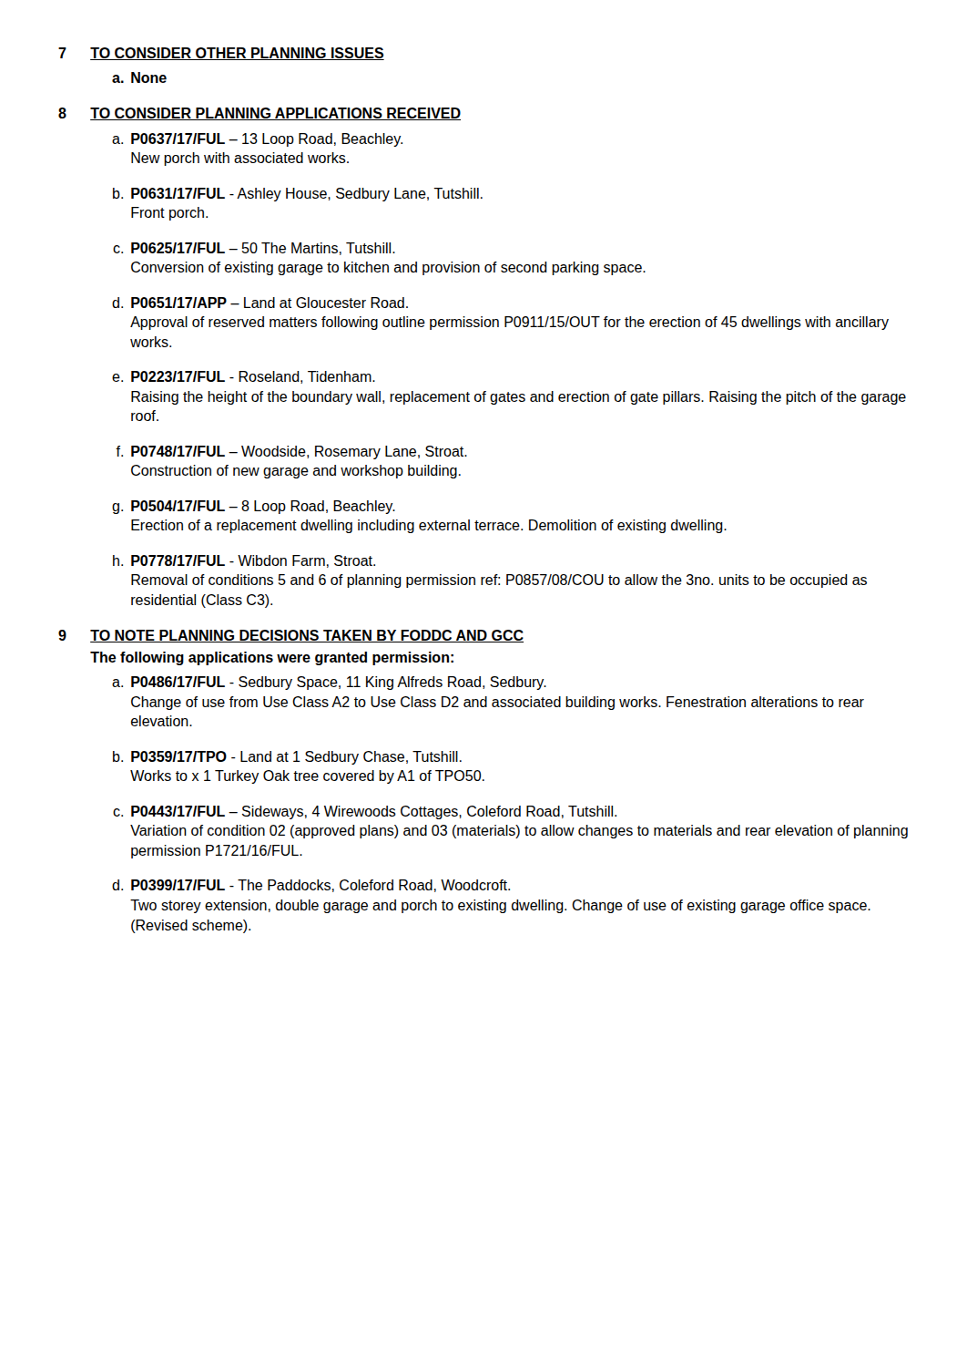7
TO CONSIDER OTHER PLANNING ISSUES
None
8
TO CONSIDER PLANNING APPLICATIONS RECEIVED
P0637/17/FUL – 13 Loop Road, Beachley. New porch with associated works.
P0631/17/FUL - Ashley House, Sedbury Lane, Tutshill. Front porch.
P0625/17/FUL – 50 The Martins, Tutshill. Conversion of existing garage to kitchen and provision of second parking space.
P0651/17/APP – Land at Gloucester Road. Approval of reserved matters following outline permission P0911/15/OUT for the erection of 45 dwellings with ancillary works.
P0223/17/FUL - Roseland, Tidenham. Raising the height of the boundary wall, replacement of gates and erection of gate pillars. Raising the pitch of the garage roof.
P0748/17/FUL – Woodside, Rosemary Lane, Stroat. Construction of new garage and workshop building.
P0504/17/FUL – 8 Loop Road, Beachley. Erection of a replacement dwelling including external terrace. Demolition of existing dwelling.
P0778/17/FUL - Wibdon Farm, Stroat. Removal of conditions 5 and 6 of planning permission ref: P0857/08/COU to allow the 3no. units to be occupied as residential (Class C3).
9
TO NOTE PLANNING DECISIONS TAKEN BY FODDC AND GCC
The following applications were granted permission:
P0486/17/FUL - Sedbury Space, 11 King Alfreds Road, Sedbury. Change of use from Use Class A2 to Use Class D2 and associated building works. Fenestration alterations to rear elevation.
P0359/17/TPO - Land at 1 Sedbury Chase, Tutshill. Works to x 1 Turkey Oak tree covered by A1 of TPO50.
P0443/17/FUL – Sideways, 4 Wirewoods Cottages, Coleford Road, Tutshill. Variation of condition 02 (approved plans) and 03 (materials) to allow changes to materials and rear elevation of planning permission P1721/16/FUL.
P0399/17/FUL - The Paddocks, Coleford Road, Woodcroft. Two storey extension, double garage and porch to existing dwelling. Change of use of existing garage office space. (Revised scheme).